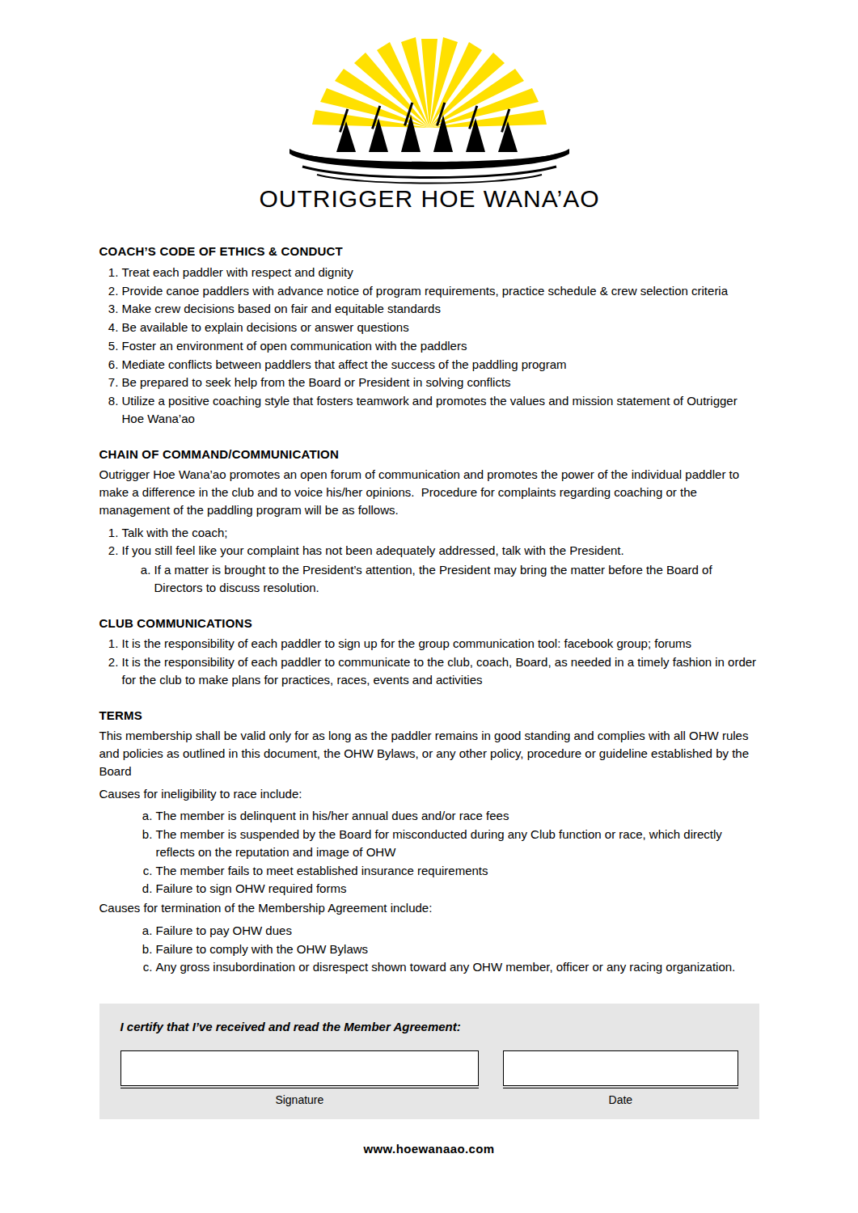OUTRIGGER HOE WANA’AO
COACH’S CODE OF ETHICS & CONDUCT
Treat each paddler with respect and dignity
Provide canoe paddlers with advance notice of program requirements, practice schedule & crew selection criteria
Make crew decisions based on fair and equitable standards
Be available to explain decisions or answer questions
Foster an environment of open communication with the paddlers
Mediate conflicts between paddlers that affect the success of the paddling program
Be prepared to seek help from the Board or President in solving conflicts
Utilize a positive coaching style that fosters teamwork and promotes the values and mission statement of Outrigger Hoe Wana’ao
CHAIN OF COMMAND/COMMUNICATION
Outrigger Hoe Wana’ao promotes an open forum of communication and promotes the power of the individual paddler to make a difference in the club and to voice his/her opinions. Procedure for complaints regarding coaching or the management of the paddling program will be as follows.
Talk with the coach;
If you still feel like your complaint has not been adequately addressed, talk with the President.
If a matter is brought to the President’s attention, the President may bring the matter before the Board of Directors to discuss resolution.
CLUB COMMUNICATIONS
It is the responsibility of each paddler to sign up for the group communication tool: facebook group; forums
It is the responsibility of each paddler to communicate to the club, coach, Board, as needed in a timely fashion in order for the club to make plans for practices, races, events and activities
TERMS
This membership shall be valid only for as long as the paddler remains in good standing and complies with all OHW rules and policies as outlined in this document, the OHW Bylaws, or any other policy, procedure or guideline established by the Board
Causes for ineligibility to race include:
The member is delinquent in his/her annual dues and/or race fees
The member is suspended by the Board for misconducted during any Club function or race, which directly reflects on the reputation and image of OHW
The member fails to meet established insurance requirements
Failure to sign OHW required forms
Causes for termination of the Membership Agreement include:
Failure to pay OHW dues
Failure to comply with the OHW Bylaws
Any gross insubordination or disrespect shown toward any OHW member, officer or any racing organization.
I certify that I’ve received and read the Member Agreement:
Signature
Date
www.hoewanaao.com